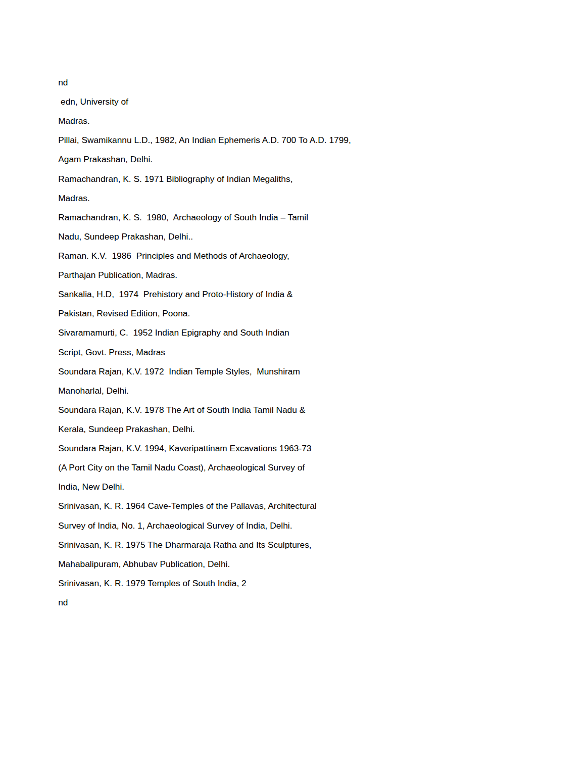nd
edn, University of
Madras.
Pillai, Swamikannu L.D., 1982, An Indian Ephemeris A.D. 700 To A.D. 1799,
Agam Prakashan, Delhi.
Ramachandran, K. S. 1971 Bibliography of Indian Megaliths,
Madras.
Ramachandran, K. S. 1980, Archaeology of South India – Tamil
Nadu, Sundeep Prakashan, Delhi..
Raman. K.V. 1986 Principles and Methods of Archaeology,
Parthajan Publication, Madras.
Sankalia, H.D, 1974 Prehistory and Proto-History of India &
Pakistan, Revised Edition, Poona.
Sivaramamurti, C. 1952 Indian Epigraphy and South Indian
Script, Govt. Press, Madras
Soundara Rajan, K.V. 1972 Indian Temple Styles, Munshiram
Manoharlal, Delhi.
Soundara Rajan, K.V. 1978 The Art of South India Tamil Nadu &
Kerala, Sundeep Prakashan, Delhi.
Soundara Rajan, K.V. 1994, Kaveripattinam Excavations 1963-73
(A Port City on the Tamil Nadu Coast), Archaeological Survey of
India, New Delhi.
Srinivasan, K. R. 1964 Cave-Temples of the Pallavas, Architectural
Survey of India, No. 1, Archaeological Survey of India, Delhi.
Srinivasan, K. R. 1975 The Dharmaraja Ratha and Its Sculptures,
Mahabalipuram, Abhubav Publication, Delhi.
Srinivasan, K. R. 1979 Temples of South India, 2
nd